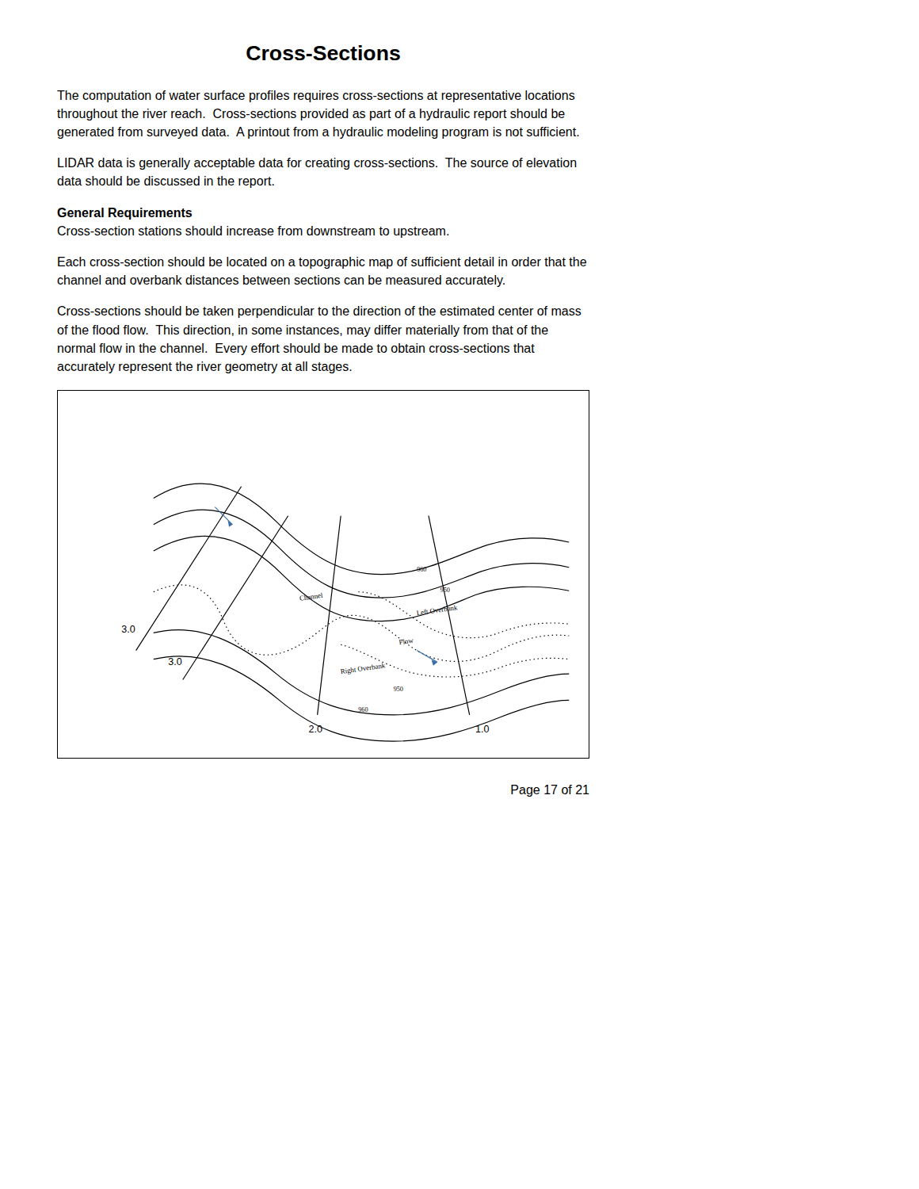Cross-Sections
The computation of water surface profiles requires cross-sections at representative locations throughout the river reach. Cross-sections provided as part of a hydraulic report should be generated from surveyed data. A printout from a hydraulic modeling program is not sufficient.
LIDAR data is generally acceptable data for creating cross-sections. The source of elevation data should be discussed in the report.
General Requirements
Cross-section stations should increase from downstream to upstream.
Each cross-section should be located on a topographic map of sufficient detail in order that the channel and overbank distances between sections can be measured accurately.
Cross-sections should be taken perpendicular to the direction of the estimated center of mass of the flood flow. This direction, in some instances, may differ materially from that of the normal flow in the channel. Every effort should be made to obtain cross-sections that accurately represent the river geometry at all stages.
960 950 950 960 Channel Left Overbank Right Overbank Flow 3.0 3.0 2.0 1.0
Page 17 of 21